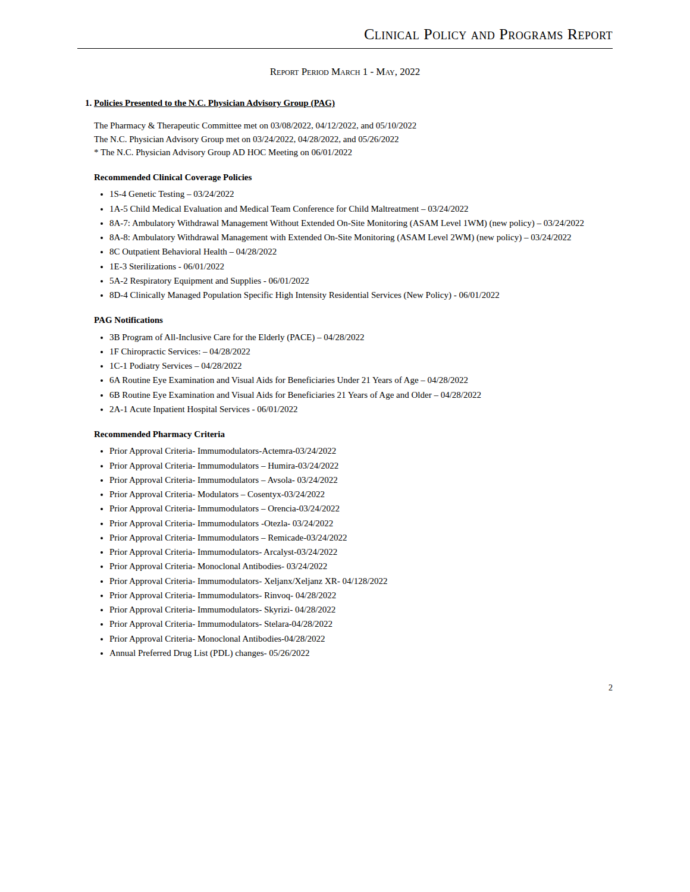Clinical Policy and Programs Report
Report Period March 1 - May, 2022
Policies Presented to the N.C. Physician Advisory Group (PAG)
The Pharmacy & Therapeutic Committee met on 03/08/2022, 04/12/2022, and 05/10/2022
The N.C. Physician Advisory Group met on 03/24/2022, 04/28/2022, and 05/26/2022
* The N.C. Physician Advisory Group AD HOC Meeting on 06/01/2022
Recommended Clinical Coverage Policies
1S-4 Genetic Testing – 03/24/2022
1A-5 Child Medical Evaluation and Medical Team Conference for Child Maltreatment – 03/24/2022
8A-7: Ambulatory Withdrawal Management Without Extended On-Site Monitoring (ASAM Level 1WM) (new policy) – 03/24/2022
8A-8: Ambulatory Withdrawal Management with Extended On-Site Monitoring (ASAM Level 2WM) (new policy) – 03/24/2022
8C Outpatient Behavioral Health – 04/28/2022
1E-3 Sterilizations - 06/01/2022
5A-2 Respiratory Equipment and Supplies - 06/01/2022
8D-4 Clinically Managed Population Specific High Intensity Residential Services (New Policy) - 06/01/2022
PAG Notifications
3B Program of All-Inclusive Care for the Elderly (PACE) – 04/28/2022
1F Chiropractic Services: – 04/28/2022
1C-1 Podiatry Services – 04/28/2022
6A Routine Eye Examination and Visual Aids for Beneficiaries Under 21 Years of Age – 04/28/2022
6B Routine Eye Examination and Visual Aids for Beneficiaries 21 Years of Age and Older – 04/28/2022
2A-1 Acute Inpatient Hospital Services - 06/01/2022
Recommended Pharmacy Criteria
Prior Approval Criteria- Immumodulators-Actemra-03/24/2022
Prior Approval Criteria- Immumodulators – Humira-03/24/2022
Prior Approval Criteria- Immumodulators – Avsola- 03/24/2022
Prior Approval Criteria- Modulators – Cosentyx-03/24/2022
Prior Approval Criteria- Immumodulators – Orencia-03/24/2022
Prior Approval Criteria- Immumodulators -Otezla- 03/24/2022
Prior Approval Criteria- Immumodulators – Remicade-03/24/2022
Prior Approval Criteria- Immumodulators- Arcalyst-03/24/2022
Prior Approval Criteria- Monoclonal Antibodies- 03/24/2022
Prior Approval Criteria- Immumodulators- Xeljanx/Xeljanz XR- 04/128/2022
Prior Approval Criteria- Immumodulators- Rinvoq- 04/28/2022
Prior Approval Criteria- Immumodulators- Skyrizi- 04/28/2022
Prior Approval Criteria- Immumodulators- Stelara-04/28/2022
Prior Approval Criteria- Monoclonal Antibodies-04/28/2022
Annual Preferred Drug List (PDL) changes- 05/26/2022
2